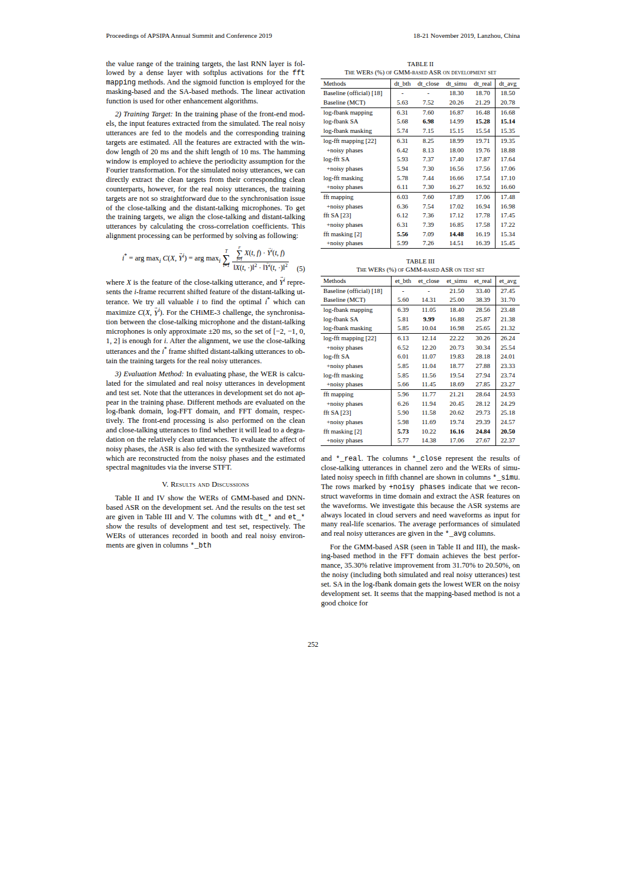Proceedings of APSIPA Annual Summit and Conference 2019 18-21 November 2019, Lanzhou, China
the value range of the training targets, the last RNN layer is followed by a dense layer with softplus activations for the fft mapping methods. And the sigmoid function is employed for the masking-based and the SA-based methods. The linear activation function is used for other enhancement algorithms.
2) Training Target: In the training phase of the front-end models, the input features extracted from the simulated. The real noisy utterances are fed to the models and the corresponding training targets are estimated. All the features are extracted with the window length of 20 ms and the shift length of 10 ms. The hamming window is employed to achieve the periodicity assumption for the Fourier transformation. For the simulated noisy utterances, we can directly extract the clean targets from their corresponding clean counterparts, however, for the real noisy utterances, the training targets are not so straightforward due to the synchronisation issue of the close-talking and the distant-talking microphones. To get the training targets, we align the close-talking and distant-talking utterances by calculating the cross-correlation coefficients. This alignment processing can be performed by solving as following:
i* = arg maxi C(X, Yi) = arg maxi T ∑ t=1 F ∑ f=1 X(t, f) · Yi(t, f) ‖X(t, ·)‖2 · ‖Yi(t, ·)‖2 (5)
where X is the feature of the close-talking utterance, and Yi represents the i-frame recurrent shifted feature of the distant-talking utterance. We try all valuable i to find the optimal i* which can maximize C(X, Yi). For the CHiME-3 challenge, the synchronisation between the close-talking microphone and the distant-talking microphones is only approximate ±20 ms, so the set of [−2, −1, 0, 1, 2] is enough for i. After the alignment, we use the close-talking utterances and the i* frame shifted distant-talking utterances to obtain the training targets for the real noisy utterances.
3) Evaluation Method: In evaluating phase, the WER is calculated for the simulated and real noisy utterances in development and test set. Note that the utterances in development set do not appear in the training phase. Different methods are evaluated on the log-fbank domain, log-FFT domain, and FFT domain, respectively. The front-end processing is also performed on the clean and close-talking utterances to find whether it will lead to a degradation on the relatively clean utterances. To evaluate the affect of noisy phases, the ASR is also fed with the synthesized waveforms which are reconstructed from the noisy phases and the estimated spectral magnitudes via the inverse STFT.
V. Results and Discussions
Table II and IV show the WERs of GMM-based and DNN-based ASR on the development set. And the results on the test set are given in Table III and V. The columns with dt_* and et_* show the results of development and test set, respectively. The WERs of utterances recorded in booth and real noisy environments are given in columns *_bth
TABLE II The WERs (%) of GMM-based ASR on development set
| Methods | dt_bth | dt_close | dt_simu | dt_real | dt_avg |
| --- | --- | --- | --- | --- | --- |
| Baseline (official) [18] | - | - | 18.30 | 18.70 | 18.50 |
| Baseline (MCT) | 5.63 | 7.52 | 20.26 | 21.29 | 20.78 |
| log-fbank mapping | 6.31 | 7.60 | 16.87 | 16.48 | 16.68 |
| log-fbank SA | 5.68 | 6.98 | 14.99 | 15.28 | 15.14 |
| log-fbank masking | 5.74 | 7.15 | 15.15 | 15.54 | 15.35 |
| log-fft mapping [22] | 6.31 | 8.25 | 18.99 | 19.71 | 19.35 |
| +noisy phases | 6.42 | 8.13 | 18.00 | 19.76 | 18.88 |
| log-fft SA | 5.93 | 7.37 | 17.40 | 17.87 | 17.64 |
| +noisy phases | 5.94 | 7.30 | 16.56 | 17.56 | 17.06 |
| log-fft masking | 5.78 | 7.44 | 16.66 | 17.54 | 17.10 |
| +noisy phases | 6.11 | 7.30 | 16.27 | 16.92 | 16.60 |
| fft mapping | 6.03 | 7.60 | 17.89 | 17.06 | 17.48 |
| +noisy phases | 6.36 | 7.54 | 17.02 | 16.94 | 16.98 |
| fft SA [23] | 6.12 | 7.36 | 17.12 | 17.78 | 17.45 |
| +noisy phases | 6.31 | 7.39 | 16.85 | 17.58 | 17.22 |
| fft masking [2] | 5.56 | 7.09 | 14.48 | 16.19 | 15.34 |
| +noisy phases | 5.99 | 7.26 | 14.51 | 16.39 | 15.45 |
TABLE III The WERs (%) of GMM-based ASR on test set
| Methods | et_bth | et_close | et_simu | et_real | et_avg |
| --- | --- | --- | --- | --- | --- |
| Baseline (official) [18] | - | - | 21.50 | 33.40 | 27.45 |
| Baseline (MCT) | 5.60 | 14.31 | 25.00 | 38.39 | 31.70 |
| log-fbank mapping | 6.39 | 11.05 | 18.40 | 28.56 | 23.48 |
| log-fbank SA | 5.81 | 9.99 | 16.88 | 25.87 | 21.38 |
| log-fbank masking | 5.85 | 10.04 | 16.98 | 25.65 | 21.32 |
| log-fft mapping [22] | 6.13 | 12.14 | 22.22 | 30.26 | 26.24 |
| +noisy phases | 6.52 | 12.20 | 20.73 | 30.34 | 25.54 |
| log-fft SA | 6.01 | 11.07 | 19.83 | 28.18 | 24.01 |
| +noisy phases | 5.85 | 11.04 | 18.77 | 27.88 | 23.33 |
| log-fft masking | 5.85 | 11.56 | 19.54 | 27.94 | 23.74 |
| +noisy phases | 5.66 | 11.45 | 18.69 | 27.85 | 23.27 |
| fft mapping | 5.96 | 11.77 | 21.21 | 28.64 | 24.93 |
| +noisy phases | 6.26 | 11.94 | 20.45 | 28.12 | 24.29 |
| fft SA [23] | 5.90 | 11.58 | 20.62 | 29.73 | 25.18 |
| +noisy phases | 5.98 | 11.69 | 19.74 | 29.39 | 24.57 |
| fft masking [2] | 5.73 | 10.22 | 16.16 | 24.84 | 20.50 |
| +noisy phases | 5.77 | 14.38 | 17.06 | 27.67 | 22.37 |
and *_real. The columns *_close represent the results of close-talking utterances in channel zero and the WERs of simulated noisy speech in fifth channel are shown in columns *_simu. The rows marked by +noisy phases indicate that we reconstruct waveforms in time domain and extract the ASR features on the waveforms. We investigate this because the ASR systems are always located in cloud servers and need waveforms as input for many real-life scenarios. The average performances of simulated and real noisy utterances are given in the *_avg columns.
For the GMM-based ASR (seen in Table II and III), the masking-based method in the FFT domain achieves the best performance, 35.30% relative improvement from 31.70% to 20.50%, on the noisy (including both simulated and real noisy utterances) test set. SA in the log-fbank domain gets the lowest WER on the noisy development set. It seems that the mapping-based method is not a good choice for
252